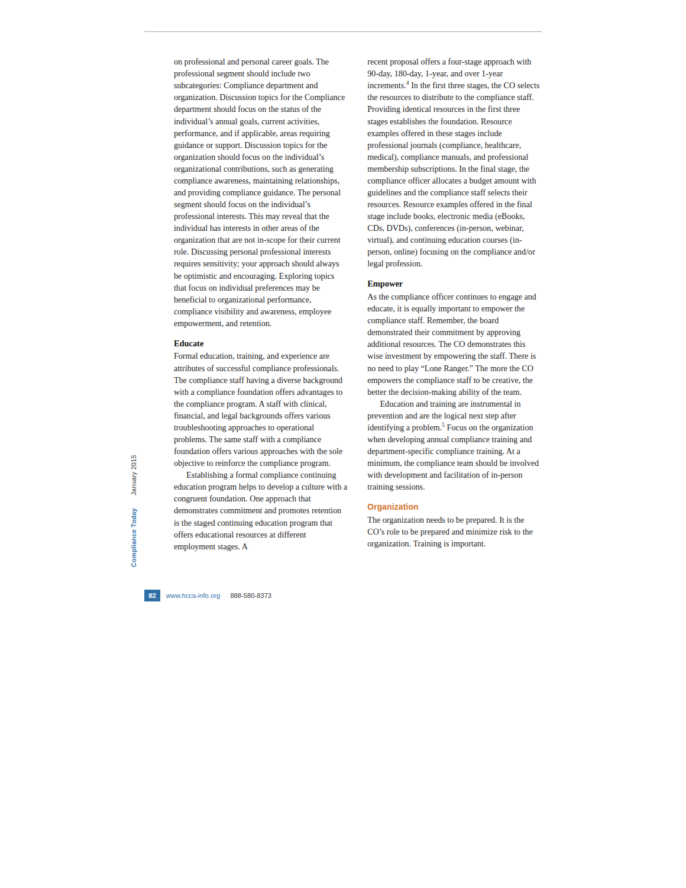on professional and personal career goals. The professional segment should include two subcategories: Compliance department and organization. Discussion topics for the Compliance department should focus on the status of the individual’s annual goals, current activities, performance, and if applicable, areas requiring guidance or support. Discussion topics for the organization should focus on the individual’s organizational contributions, such as generating compliance awareness, maintaining relationships, and providing compliance guidance. The personal segment should focus on the individual’s professional interests. This may reveal that the individual has interests in other areas of the organization that are not in-scope for their current role. Discussing personal professional interests requires sensitivity; your approach should always be optimistic and encouraging. Exploring topics that focus on individual preferences may be beneficial to organizational performance, compliance visibility and awareness, employee empowerment, and retention.
Educate
Formal education, training, and experience are attributes of successful compliance professionals. The compliance staff having a diverse background with a compliance foundation offers advantages to the compliance program. A staff with clinical, financial, and legal backgrounds offers various troubleshooting approaches to operational problems. The same staff with a compliance foundation offers various approaches with the sole objective to reinforce the compliance program.
Establishing a formal compliance continuing education program helps to develop a culture with a congruent foundation. One approach that demonstrates commitment and promotes retention is the staged continuing education program that offers educational resources at different employment stages. A
recent proposal offers a four-stage approach with 90-day, 180-day, 1-year, and over 1-year increments.4 In the first three stages, the CO selects the resources to distribute to the compliance staff. Providing identical resources in the first three stages establishes the foundation. Resource examples offered in these stages include professional journals (compliance, healthcare, medical), compliance manuals, and professional membership subscriptions. In the final stage, the compliance officer allocates a budget amount with guidelines and the compliance staff selects their resources. Resource examples offered in the final stage include books, electronic media (eBooks, CDs, DVDs), conferences (in-person, webinar, virtual), and continuing education courses (in-person, online) focusing on the compliance and/or legal profession.
Empower
As the compliance officer continues to engage and educate, it is equally important to empower the compliance staff. Remember, the board demonstrated their commitment by approving additional resources. The CO demonstrates this wise investment by empowering the staff. There is no need to play “Lone Ranger.” The more the CO empowers the compliance staff to be creative, the better the decision-making ability of the team.
Education and training are instrumental in prevention and are the logical next step after identifying a problem.5 Focus on the organization when developing annual compliance training and department-specific compliance training. At a minimum, the compliance team should be involved with development and facilitation of in-person training sessions.
Organization
The organization needs to be prepared. It is the CO’s role to be prepared and minimize risk to the organization. Training is important.
Compliance Today January 2015
82 www.hcca-info.org 888-580-8373